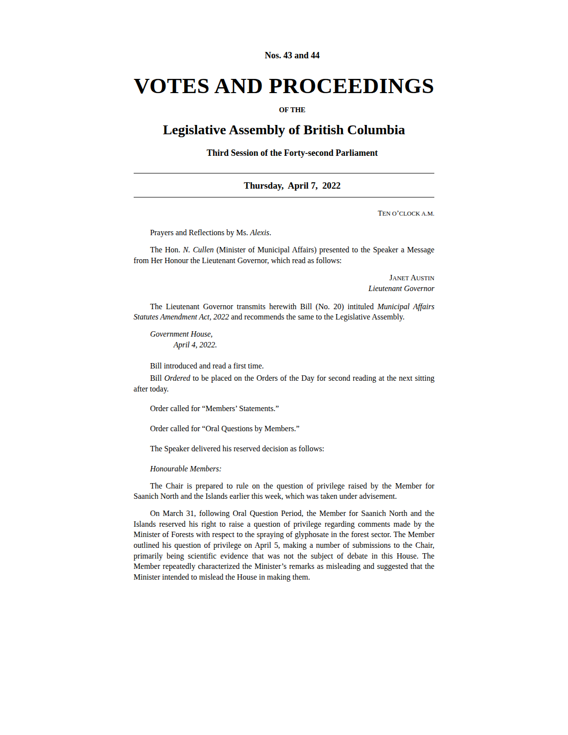Nos. 43 and 44
VOTES AND PROCEEDINGS
OF THE
Legislative Assembly of British Columbia
Third Session of the Forty-second Parliament
Thursday, April 7, 2022
TEN O’CLOCK A.M.
Prayers and Reflections by Ms. Alexis.
The Hon. N. Cullen (Minister of Municipal Affairs) presented to the Speaker a Message from Her Honour the Lieutenant Governor, which read as follows:
JANET AUSTIN
Lieutenant Governor
The Lieutenant Governor transmits herewith Bill (No. 20) intituled Municipal Affairs Statutes Amendment Act, 2022 and recommends the same to the Legislative Assembly.
Government House,
April 4, 2022.
Bill introduced and read a first time.
Bill Ordered to be placed on the Orders of the Day for second reading at the next sitting after today.
Order called for “Members’ Statements.”
Order called for “Oral Questions by Members.”
The Speaker delivered his reserved decision as follows:
Honourable Members:
The Chair is prepared to rule on the question of privilege raised by the Member for Saanich North and the Islands earlier this week, which was taken under advisement.
On March 31, following Oral Question Period, the Member for Saanich North and the Islands reserved his right to raise a question of privilege regarding comments made by the Minister of Forests with respect to the spraying of glyphosate in the forest sector. The Member outlined his question of privilege on April 5, making a number of submissions to the Chair, primarily being scientific evidence that was not the subject of debate in this House. The Member repeatedly characterized the Minister’s remarks as misleading and suggested that the Minister intended to mislead the House in making them.